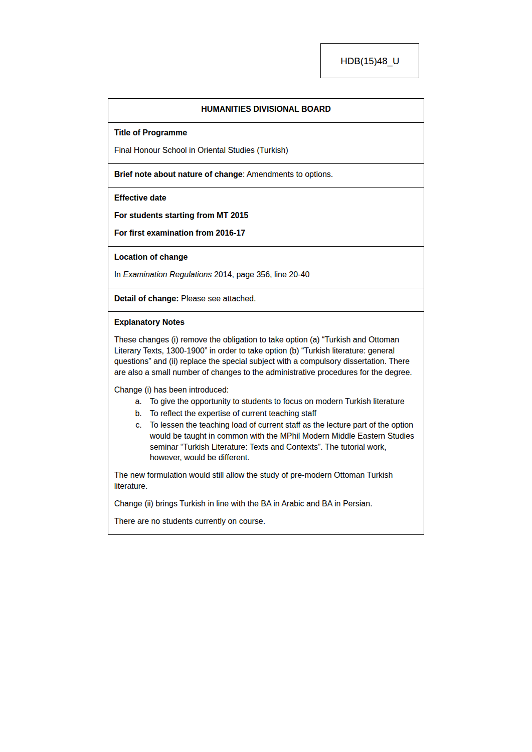HDB(15)48_U
| HUMANITIES DIVISIONAL BOARD |
| Title of Programme Final Honour School in Oriental Studies (Turkish) |
| Brief note about nature of change : Amendments to options. |
| Effective date For students starting from MT 2015 For first examination from 2016-17 |
| Location of change In Examination Regulations 2014, page 356, line 20-40 |
| Detail of change: Please see attached. |
| Explanatory Notes These changes (i) remove the obligation to take option (a) “Turkish and Ottoman Literary Texts, 1300-1900” in order to take option (b) “Turkish literature: general questions” and (ii) replace the special subject with a compulsory dissertation. There are also a small number of changes to the administrative procedures for the degree. Change (i) has been introduced: To give the opportunity to students to focus on modern Turkish literature To reflect the expertise of current teaching staff To lessen the teaching load of current staff as the lecture part of the option would be taught in common with the MPhil Modern Middle Eastern Studies seminar “Turkish Literature: Texts and Contexts”. The tutorial work, however, would be different. The new formulation would still allow the study of pre-modern Ottoman Turkish literature. Change (ii) brings Turkish in line with the BA in Arabic and BA in Persian. There are no students currently on course. |